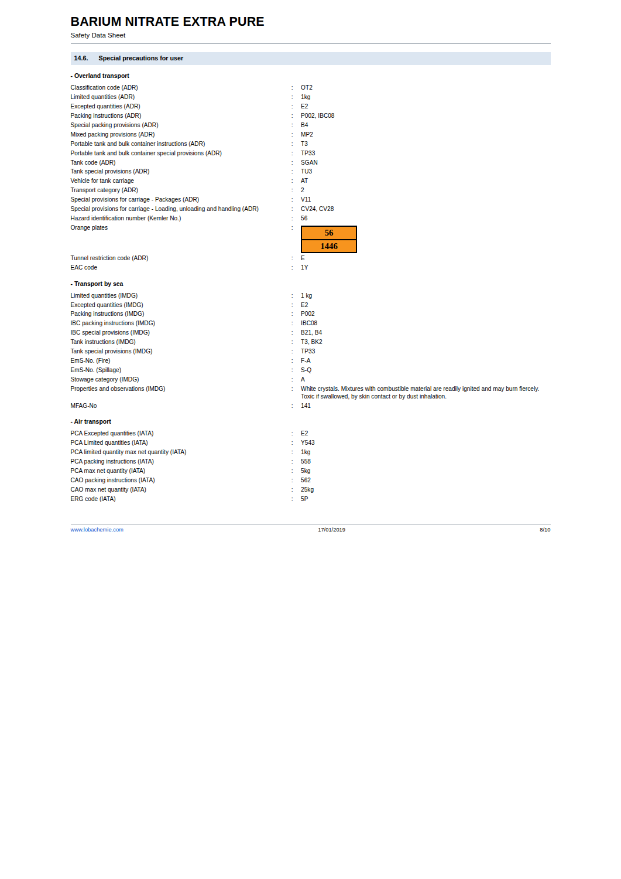BARIUM NITRATE EXTRA PURE
Safety Data Sheet
14.6. Special precautions for user
- Overland transport
| Classification code (ADR) | : | OT2 |
| Limited quantities (ADR) | : | 1kg |
| Excepted quantities (ADR) | : | E2 |
| Packing instructions (ADR) | : | P002, IBC08 |
| Special packing provisions (ADR) | : | B4 |
| Mixed packing provisions (ADR) | : | MP2 |
| Portable tank and bulk container instructions (ADR) | : | T3 |
| Portable tank and bulk container special provisions (ADR) | : | TP33 |
| Tank code (ADR) | : | SGAN |
| Tank special provisions (ADR) | : | TU3 |
| Vehicle for tank carriage | : | AT |
| Transport category (ADR) | : | 2 |
| Special provisions for carriage - Packages (ADR) | : | V11 |
| Special provisions for carriage - Loading, unloading and handling (ADR) | : | CV24, CV28 |
| Hazard identification number (Kemler No.) | : | 56 |
| Orange plates | : | 56 1446 |
| Tunnel restriction code (ADR) | : | E |
| EAC code | : | 1Y |
- Transport by sea
| Limited quantities (IMDG) | : | 1 kg |
| Excepted quantities (IMDG) | : | E2 |
| Packing instructions (IMDG) | : | P002 |
| IBC packing instructions (IMDG) | : | IBC08 |
| IBC special provisions (IMDG) | : | B21, B4 |
| Tank instructions (IMDG) | : | T3, BK2 |
| Tank special provisions (IMDG) | : | TP33 |
| EmS-No. (Fire) | : | F-A |
| EmS-No. (Spillage) | : | S-Q |
| Stowage category (IMDG) | : | A |
| Properties and observations (IMDG) | : | White crystals. Mixtures with combustible material are readily ignited and may burn fiercely. Toxic if swallowed, by skin contact or by dust inhalation. |
| MFAG-No | : | 141 |
- Air transport
| PCA Excepted quantities (IATA) | : | E2 |
| PCA Limited quantities (IATA) | : | Y543 |
| PCA limited quantity max net quantity (IATA) | : | 1kg |
| PCA packing instructions (IATA) | : | 558 |
| PCA max net quantity (IATA) | : | 5kg |
| CAO packing instructions (IATA) | : | 562 |
| CAO max net quantity (IATA) | : | 25kg |
| ERG code (IATA) | : | 5P |
www.lobachemie.com 17/01/2019 8/10